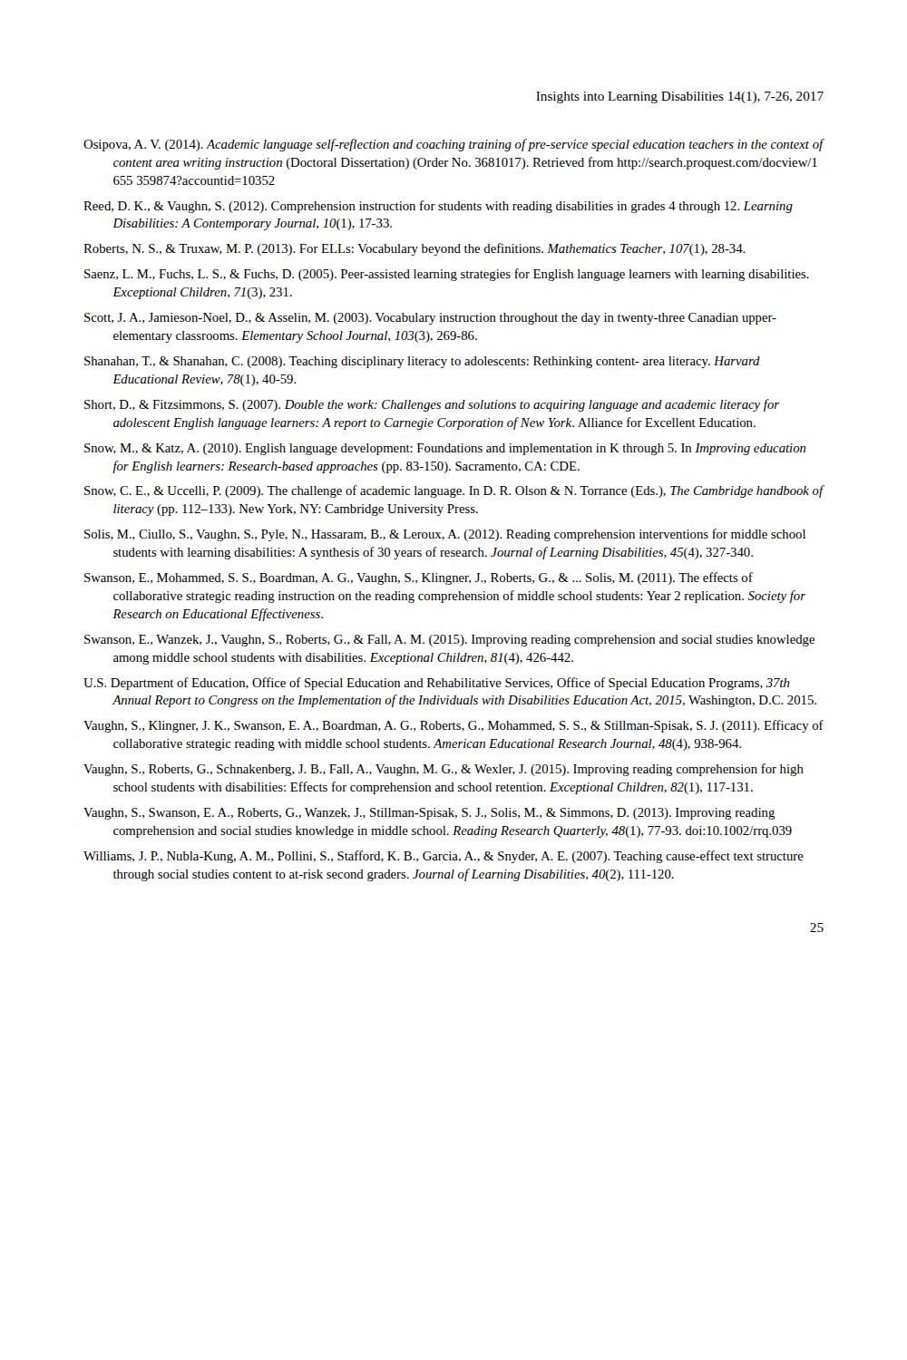Insights into Learning Disabilities 14(1), 7-26, 2017
Osipova, A. V. (2014). Academic language self-reflection and coaching training of pre-service special education teachers in the context of content area writing instruction (Doctoral Dissertation) (Order No. 3681017). Retrieved from http://search.proquest.com/docview/1655 359874?accountid=10352
Reed, D. K., & Vaughn, S. (2012). Comprehension instruction for students with reading disabilities in grades 4 through 12. Learning Disabilities: A Contemporary Journal, 10(1), 17-33.
Roberts, N. S., & Truxaw, M. P. (2013). For ELLs: Vocabulary beyond the definitions. Mathematics Teacher, 107(1), 28-34.
Saenz, L. M., Fuchs, L. S., & Fuchs, D. (2005). Peer-assisted learning strategies for English language learners with learning disabilities. Exceptional Children, 71(3), 231.
Scott, J. A., Jamieson-Noel, D., & Asselin, M. (2003). Vocabulary instruction throughout the day in twenty-three Canadian upper-elementary classrooms. Elementary School Journal, 103(3), 269-86.
Shanahan, T., & Shanahan, C. (2008). Teaching disciplinary literacy to adolescents: Rethinking content- area literacy. Harvard Educational Review, 78(1), 40-59.
Short, D., & Fitzsimmons, S. (2007). Double the work: Challenges and solutions to acquiring language and academic literacy for adolescent English language learners: A report to Carnegie Corporation of New York. Alliance for Excellent Education.
Snow, M., & Katz, A. (2010). English language development: Foundations and implementation in K through 5. In Improving education for English learners: Research-based approaches (pp. 83-150). Sacramento, CA: CDE.
Snow, C. E., & Uccelli, P. (2009). The challenge of academic language. In D. R. Olson & N. Torrance (Eds.), The Cambridge handbook of literacy (pp. 112–133). New York, NY: Cambridge University Press.
Solis, M., Ciullo, S., Vaughn, S., Pyle, N., Hassaram, B., & Leroux, A. (2012). Reading comprehension interventions for middle school students with learning disabilities: A synthesis of 30 years of research. Journal of Learning Disabilities, 45(4), 327-340.
Swanson, E., Mohammed, S. S., Boardman, A. G., Vaughn, S., Klingner, J., Roberts, G., & ... Solis, M. (2011). The effects of collaborative strategic reading instruction on the reading comprehension of middle school students: Year 2 replication. Society for Research on Educational Effectiveness.
Swanson, E., Wanzek, J., Vaughn, S., Roberts, G., & Fall, A. M. (2015). Improving reading comprehension and social studies knowledge among middle school students with disabilities. Exceptional Children, 81(4), 426-442.
U.S. Department of Education, Office of Special Education and Rehabilitative Services, Office of Special Education Programs, 37th Annual Report to Congress on the Implementation of the Individuals with Disabilities Education Act, 2015, Washington, D.C. 2015.
Vaughn, S., Klingner, J. K., Swanson, E. A., Boardman, A. G., Roberts, G., Mohammed, S. S., & Stillman-Spisak, S. J. (2011). Efficacy of collaborative strategic reading with middle school students. American Educational Research Journal, 48(4), 938-964.
Vaughn, S., Roberts, G., Schnakenberg, J. B., Fall, A., Vaughn, M. G., & Wexler, J. (2015). Improving reading comprehension for high school students with disabilities: Effects for comprehension and school retention. Exceptional Children, 82(1), 117-131.
Vaughn, S., Swanson, E. A., Roberts, G., Wanzek, J., Stillman-Spisak, S. J., Solis, M., & Simmons, D. (2013). Improving reading comprehension and social studies knowledge in middle school. Reading Research Quarterly, 48(1), 77-93. doi:10.1002/rrq.039
Williams, J. P., Nubla-Kung, A. M., Pollini, S., Stafford, K. B., Garcia, A., & Snyder, A. E. (2007). Teaching cause-effect text structure through social studies content to at-risk second graders. Journal of Learning Disabilities, 40(2), 111-120.
25